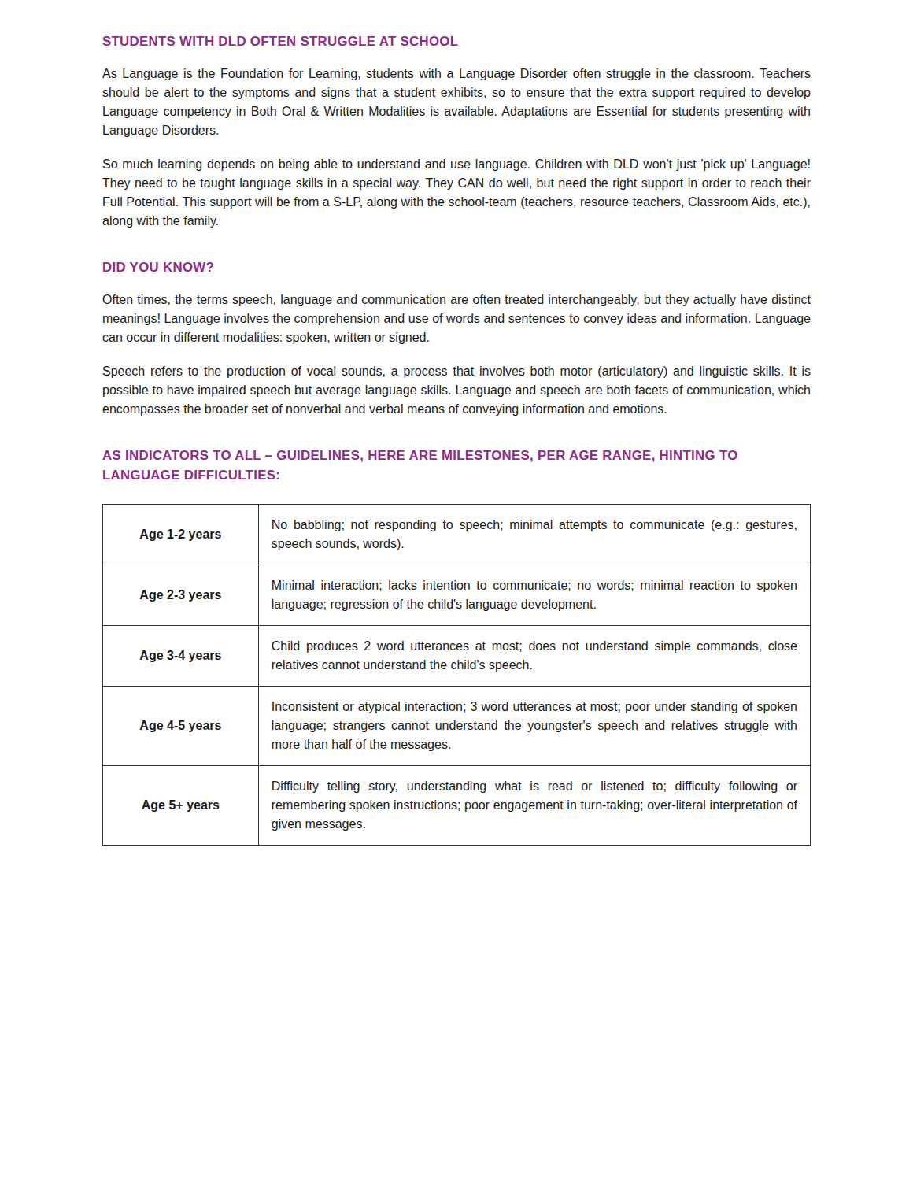Students with DLD often struggle at school
As Language is the Foundation for Learning, students with a Language Disorder often struggle in the classroom. Teachers should be alert to the symptoms and signs that a student exhibits, so to ensure that the extra support required to develop Language competency in Both Oral & Written Modalities is available. Adaptations are Essential for students presenting with Language Disorders.
So much learning depends on being able to understand and use language. Children with DLD won't just 'pick up' Language! They need to be taught language skills in a special way. They CAN do well, but need the right support in order to reach their Full Potential. This support will be from a S-LP, along with the school-team (teachers, resource teachers, Classroom Aids, etc.), along with the family.
Did you know?
Often times, the terms speech, language and communication are often treated interchangeably, but they actually have distinct meanings! Language involves the comprehension and use of words and sentences to convey ideas and information. Language can occur in different modalities: spoken, written or signed.
Speech refers to the production of vocal sounds, a process that involves both motor (articulatory) and linguistic skills. It is possible to have impaired speech but average language skills. Language and speech are both facets of communication, which encompasses the broader set of nonverbal and verbal means of conveying information and emotions.
As indicators to all – guidelines, here are milestones, per age range, hinting to language difficulties:
| Age 1-2 years | No babbling; not responding to speech; minimal attempts to communicate (e.g.: gestures, speech sounds, words). |
| Age 2-3 years | Minimal interaction; lacks intention to communicate; no words; minimal reaction to spoken language; regression of the child's language development. |
| Age 3-4 years | Child produces 2 word utterances at most; does not understand simple commands, close relatives cannot understand the child's speech. |
| Age 4-5 years | Inconsistent or atypical interaction; 3 word utterances at most; poor under standing of spoken language; strangers cannot understand the youngster's speech and relatives struggle with more than half of the messages. |
| Age 5+ years | Difficulty telling story, understanding what is read or listened to; difficulty following or remembering spoken instructions; poor engagement in turn-taking; over-literal interpretation of given messages. |